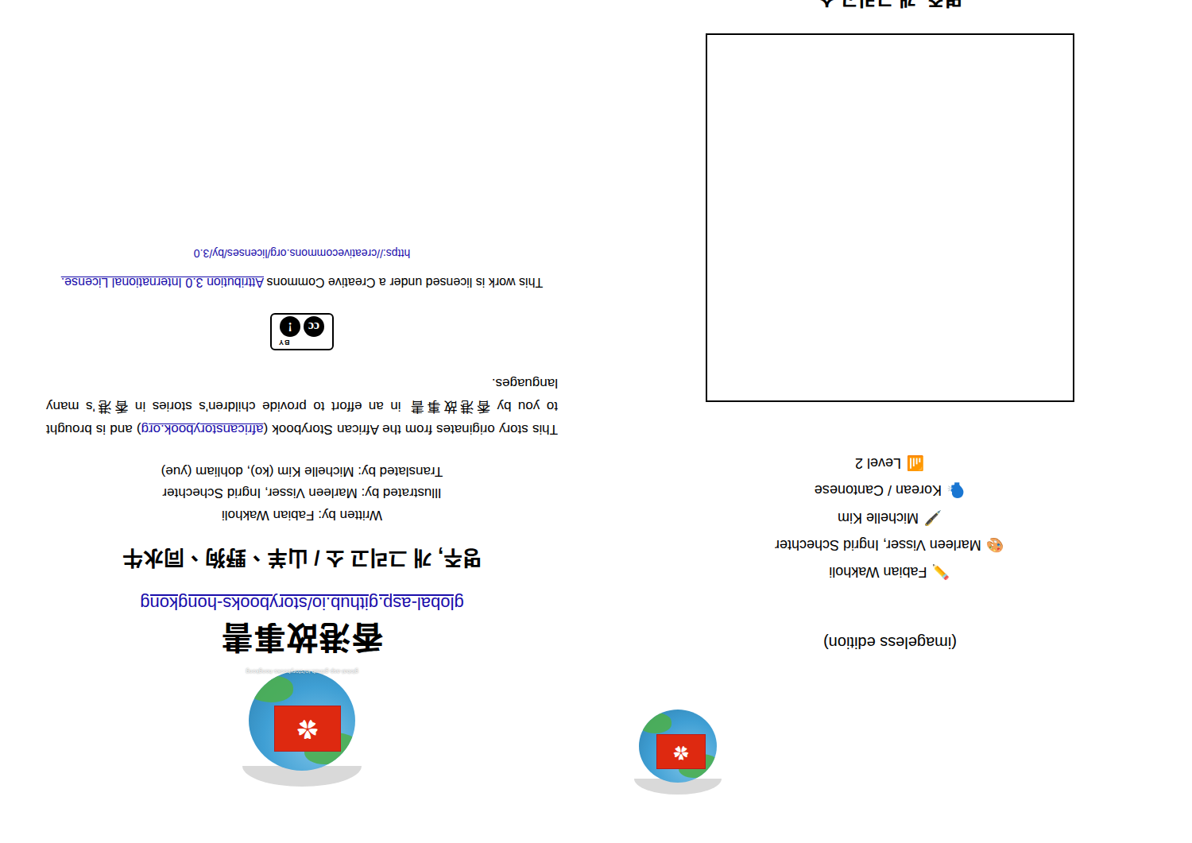✿
(imageless edition)
✏️ Fabian Wakholi
🎨 Marleen Visser, Ingrid Schechter
🖋️ Michelle Kim
🗣️ Korean / Cantonese
📶 Level 2
명주, 개 그리고 소
山羊、野狗、同水牛
✿
global-asp.github.io/storybooks-hongkong
香港故事書
global-asp.github.io/storybooks-hongkong
명주, 개 그리고 소 / 山羊、野狗、同水牛
Written by: Fabian Wakholi
Illustrated by: Marleen Visser, Ingrid Schechter
Translated by: Michelle Kim (ko), dohliam (yue)
This story originates from the African Storybook (africanstorybook.org) and is brought to you by 香港故事書 in an effort to provide children's stories in 香港's many languages.
BY
cc!
This work is licensed under a Creative Commons Attribution 3.0 International License.
https://creativecommons.org/licenses/by/3.0